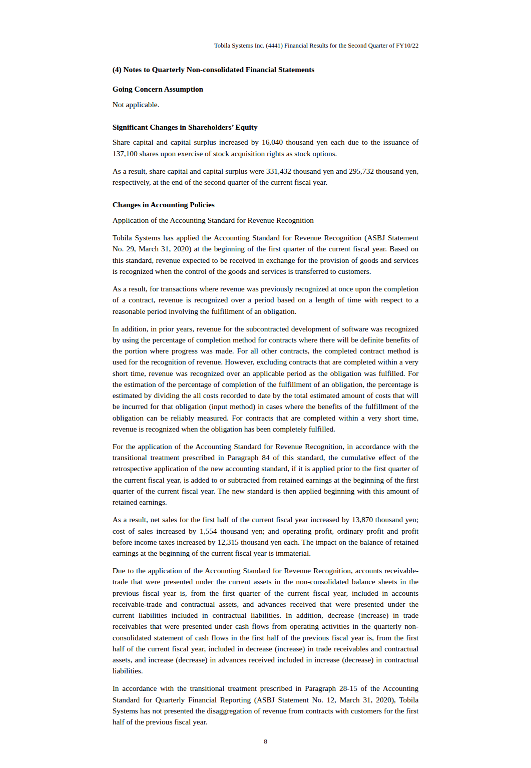Tobila Systems Inc. (4441) Financial Results for the Second Quarter of FY10/22
(4) Notes to Quarterly Non-consolidated Financial Statements
Going Concern Assumption
Not applicable.
Significant Changes in Shareholders’ Equity
Share capital and capital surplus increased by 16,040 thousand yen each due to the issuance of 137,100 shares upon exercise of stock acquisition rights as stock options.
As a result, share capital and capital surplus were 331,432 thousand yen and 295,732 thousand yen, respectively, at the end of the second quarter of the current fiscal year.
Changes in Accounting Policies
Application of the Accounting Standard for Revenue Recognition
Tobila Systems has applied the Accounting Standard for Revenue Recognition (ASBJ Statement No. 29, March 31, 2020) at the beginning of the first quarter of the current fiscal year. Based on this standard, revenue expected to be received in exchange for the provision of goods and services is recognized when the control of the goods and services is transferred to customers.
As a result, for transactions where revenue was previously recognized at once upon the completion of a contract, revenue is recognized over a period based on a length of time with respect to a reasonable period involving the fulfillment of an obligation.
In addition, in prior years, revenue for the subcontracted development of software was recognized by using the percentage of completion method for contracts where there will be definite benefits of the portion where progress was made. For all other contracts, the completed contract method is used for the recognition of revenue. However, excluding contracts that are completed within a very short time, revenue was recognized over an applicable period as the obligation was fulfilled. For the estimation of the percentage of completion of the fulfillment of an obligation, the percentage is estimated by dividing the all costs recorded to date by the total estimated amount of costs that will be incurred for that obligation (input method) in cases where the benefits of the fulfillment of the obligation can be reliably measured. For contracts that are completed within a very short time, revenue is recognized when the obligation has been completely fulfilled.
For the application of the Accounting Standard for Revenue Recognition, in accordance with the transitional treatment prescribed in Paragraph 84 of this standard, the cumulative effect of the retrospective application of the new accounting standard, if it is applied prior to the first quarter of the current fiscal year, is added to or subtracted from retained earnings at the beginning of the first quarter of the current fiscal year. The new standard is then applied beginning with this amount of retained earnings.
As a result, net sales for the first half of the current fiscal year increased by 13,870 thousand yen; cost of sales increased by 1,554 thousand yen; and operating profit, ordinary profit and profit before income taxes increased by 12,315 thousand yen each. The impact on the balance of retained earnings at the beginning of the current fiscal year is immaterial.
Due to the application of the Accounting Standard for Revenue Recognition, accounts receivable-trade that were presented under the current assets in the non-consolidated balance sheets in the previous fiscal year is, from the first quarter of the current fiscal year, included in accounts receivable-trade and contractual assets, and advances received that were presented under the current liabilities included in contractual liabilities. In addition, decrease (increase) in trade receivables that were presented under cash flows from operating activities in the quarterly non-consolidated statement of cash flows in the first half of the previous fiscal year is, from the first half of the current fiscal year, included in decrease (increase) in trade receivables and contractual assets, and increase (decrease) in advances received included in increase (decrease) in contractual liabilities.
In accordance with the transitional treatment prescribed in Paragraph 28-15 of the Accounting Standard for Quarterly Financial Reporting (ASBJ Statement No. 12, March 31, 2020), Tobila Systems has not presented the disaggregation of revenue from contracts with customers for the first half of the previous fiscal year.
8